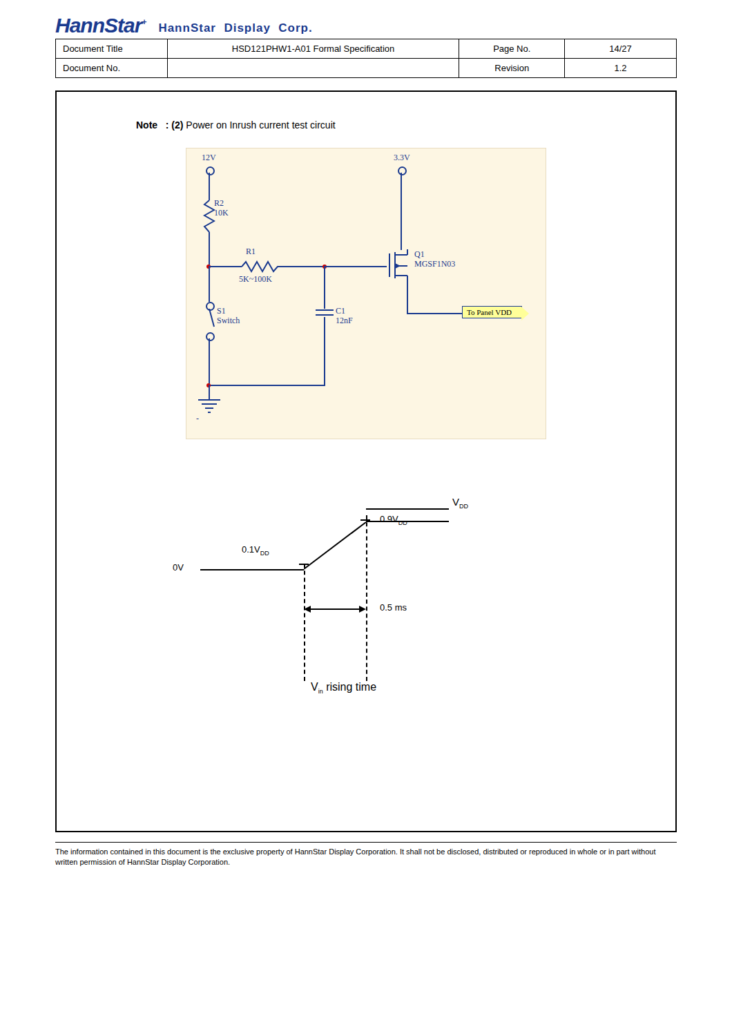Hann Star+
HannStar Display Corp.
| Document Title | HSD121PHW1-A01 Formal Specification | Page No. | 14/27 |
| Document No. | | Revision | 1.2 |
Note : (2) Power on Inrush current test circuit
12V
3.3V
R2
10K
R1
5K~100K
Q1
MGSF1N03
To Panel VDD
C1
12nF
S1
Switch
-
0V
0.1VDD
0.9VDD
VDD
0.5 ms
Vin rising time
The information contained in this document is the exclusive property of HannStar Display Corporation. It shall not be disclosed, distributed or reproduced in whole or in part without written permission of HannStar Display Corporation.